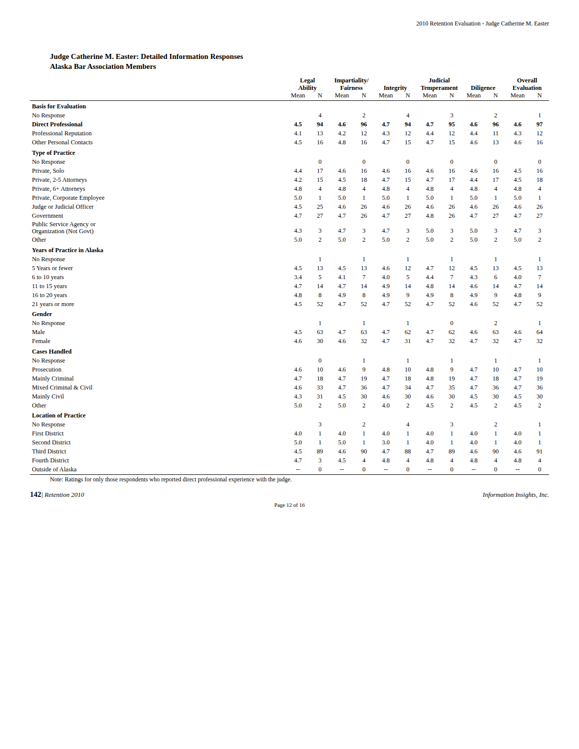2010 Retention Evaluation - Judge Catherine M. Easter
Judge Catherine M. Easter: Detailed Information Responses
Alaska Bar Association Members
| | Legal | Impartiality/ | | Judicial | | Overall |
| --- | --- | --- | --- | --- | --- | --- |
| | Ability | Fairness | Integrity | Temperament | Diligence | Evaluation |
| | Mean | N | Mean | N | Mean | N | Mean | N | Mean | N | Mean | N |
| Basis for Evaluation | |
| No Response | | 4 | | 2 | | 4 | | 3 | | 2 | | 1 |
| Direct Professional | 4.5 | 94 | 4.6 | 96 | 4.7 | 94 | 4.7 | 95 | 4.6 | 96 | 4.6 | 97 |
| Professional Reputation | 4.1 | 13 | 4.2 | 12 | 4.3 | 12 | 4.4 | 12 | 4.4 | 11 | 4.3 | 12 |
| Other Personal Contacts | 4.5 | 16 | 4.8 | 16 | 4.7 | 15 | 4.7 | 15 | 4.6 | 13 | 4.6 | 16 |
| Type of Practice | |
| No Response | | 0 | | 0 | | 0 | | 0 | | 0 | | 0 |
| Private, Solo | 4.4 | 17 | 4.6 | 16 | 4.6 | 16 | 4.6 | 16 | 4.6 | 16 | 4.5 | 16 |
| Private, 2-5 Attorneys | 4.2 | 15 | 4.5 | 18 | 4.7 | 15 | 4.7 | 17 | 4.4 | 17 | 4.5 | 18 |
| Private, 6+ Attorneys | 4.8 | 4 | 4.8 | 4 | 4.8 | 4 | 4.8 | 4 | 4.8 | 4 | 4.8 | 4 |
| Private, Corporate Employee | 5.0 | 1 | 5.0 | 1 | 5.0 | 1 | 5.0 | 1 | 5.0 | 1 | 5.0 | 1 |
| Judge or Judicial Officer | 4.5 | 25 | 4.6 | 26 | 4.6 | 26 | 4.6 | 26 | 4.6 | 26 | 4.6 | 26 |
| Government | 4.7 | 27 | 4.7 | 26 | 4.7 | 27 | 4.8 | 26 | 4.7 | 27 | 4.7 | 27 |
| Public Service Agency or Organization (Not Govt) | 4.3 | 3 | 4.7 | 3 | 4.7 | 3 | 5.0 | 3 | 5.0 | 3 | 4.7 | 3 |
| Other | 5.0 | 2 | 5.0 | 2 | 5.0 | 2 | 5.0 | 2 | 5.0 | 2 | 5.0 | 2 |
| Years of Practice in Alaska | |
| No Response | | 1 | | 1 | | 1 | | 1 | | 1 | | 1 |
| 5 Years or fewer | 4.5 | 13 | 4.5 | 13 | 4.6 | 12 | 4.7 | 12 | 4.5 | 13 | 4.5 | 13 |
| 6 to 10 years | 3.4 | 5 | 4.1 | 7 | 4.0 | 5 | 4.4 | 7 | 4.3 | 6 | 4.0 | 7 |
| 11 to 15 years | 4.7 | 14 | 4.7 | 14 | 4.9 | 14 | 4.8 | 14 | 4.6 | 14 | 4.7 | 14 |
| 16 to 20 years | 4.8 | 8 | 4.9 | 8 | 4.9 | 9 | 4.9 | 8 | 4.9 | 9 | 4.8 | 9 |
| 21 years or more | 4.5 | 52 | 4.7 | 52 | 4.7 | 52 | 4.7 | 52 | 4.6 | 52 | 4.7 | 52 |
| Gender | |
| No Response | | 1 | | 1 | | 1 | | 0 | | 2 | | 1 |
| Male | 4.5 | 63 | 4.7 | 63 | 4.7 | 62 | 4.7 | 62 | 4.6 | 63 | 4.6 | 64 |
| Female | 4.6 | 30 | 4.6 | 32 | 4.7 | 31 | 4.7 | 32 | 4.7 | 32 | 4.7 | 32 |
| Cases Handled | |
| No Response | | 0 | | 1 | | 1 | | 1 | | 1 | | 1 |
| Prosecution | 4.6 | 10 | 4.6 | 9 | 4.8 | 10 | 4.8 | 9 | 4.7 | 10 | 4.7 | 10 |
| Mainly Criminal | 4.7 | 18 | 4.7 | 19 | 4.7 | 18 | 4.8 | 19 | 4.7 | 18 | 4.7 | 19 |
| Mixed Criminal & Civil | 4.6 | 33 | 4.7 | 36 | 4.7 | 34 | 4.7 | 35 | 4.7 | 36 | 4.7 | 36 |
| Mainly Civil | 4.3 | 31 | 4.5 | 30 | 4.6 | 30 | 4.6 | 30 | 4.5 | 30 | 4.5 | 30 |
| Other | 5.0 | 2 | 5.0 | 2 | 4.0 | 2 | 4.5 | 2 | 4.5 | 2 | 4.5 | 2 |
| Location of Practice | |
| No Response | | 3 | | 2 | | 4 | | 3 | | 2 | | 1 |
| First District | 4.0 | 1 | 4.0 | 1 | 4.0 | 1 | 4.0 | 1 | 4.0 | 1 | 4.0 | 1 |
| Second District | 5.0 | 1 | 5.0 | 1 | 3.0 | 1 | 4.0 | 1 | 4.0 | 1 | 4.0 | 1 |
| Third District | 4.5 | 89 | 4.6 | 90 | 4.7 | 88 | 4.7 | 89 | 4.6 | 90 | 4.6 | 91 |
| Fourth District | 4.7 | 3 | 4.5 | 4 | 4.8 | 4 | 4.8 | 4 | 4.8 | 4 | 4.8 | 4 |
| Outside of Alaska | -- | 0 | -- | 0 | -- | 0 | -- | 0 | -- | 0 | -- | 0 |
Note: Ratings for only those respondents who reported direct professional experience with the judge.
142| Retention 2010
Information Insights, Inc.
Page 12 of 16